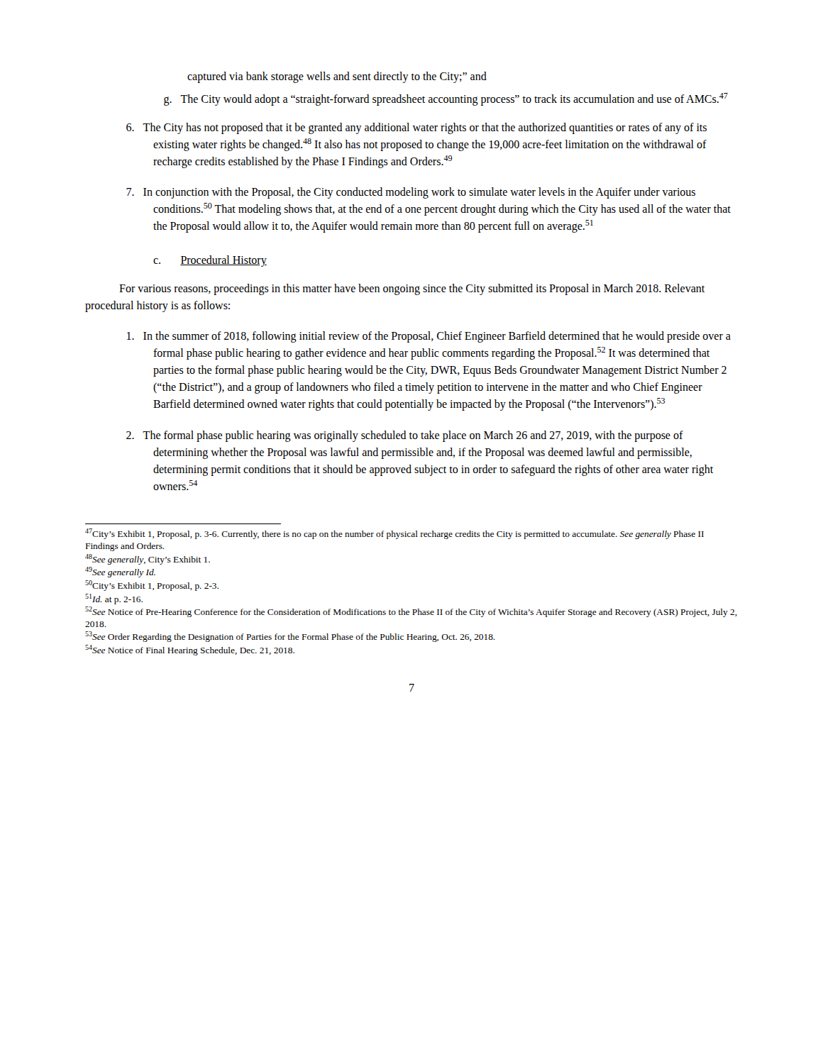captured via bank storage wells and sent directly to the City;” and
g. The City would adopt a “straight-forward spreadsheet accounting process” to track its accumulation and use of AMCs.47
6. The City has not proposed that it be granted any additional water rights or that the authorized quantities or rates of any of its existing water rights be changed.48 It also has not proposed to change the 19,000 acre-feet limitation on the withdrawal of recharge credits established by the Phase I Findings and Orders.49
7. In conjunction with the Proposal, the City conducted modeling work to simulate water levels in the Aquifer under various conditions.50 That modeling shows that, at the end of a one percent drought during which the City has used all of the water that the Proposal would allow it to, the Aquifer would remain more than 80 percent full on average.51
c. Procedural History
For various reasons, proceedings in this matter have been ongoing since the City submitted its Proposal in March 2018. Relevant procedural history is as follows:
1. In the summer of 2018, following initial review of the Proposal, Chief Engineer Barfield determined that he would preside over a formal phase public hearing to gather evidence and hear public comments regarding the Proposal.52 It was determined that parties to the formal phase public hearing would be the City, DWR, Equus Beds Groundwater Management District Number 2 (“the District”), and a group of landowners who filed a timely petition to intervene in the matter and who Chief Engineer Barfield determined owned water rights that could potentially be impacted by the Proposal (“the Intervenors”).53
2. The formal phase public hearing was originally scheduled to take place on March 26 and 27, 2019, with the purpose of determining whether the Proposal was lawful and permissible and, if the Proposal was deemed lawful and permissible, determining permit conditions that it should be approved subject to in order to safeguard the rights of other area water right owners.54
47City’s Exhibit 1, Proposal, p. 3-6. Currently, there is no cap on the number of physical recharge credits the City is permitted to accumulate. See generally Phase II Findings and Orders.
48See generally, City’s Exhibit 1.
49See generally Id.
50City’s Exhibit 1, Proposal, p. 2-3.
51Id. at p. 2-16.
52See Notice of Pre-Hearing Conference for the Consideration of Modifications to the Phase II of the City of Wichita’s Aquifer Storage and Recovery (ASR) Project, July 2, 2018.
53See Order Regarding the Designation of Parties for the Formal Phase of the Public Hearing, Oct. 26, 2018.
54See Notice of Final Hearing Schedule, Dec. 21, 2018.
7